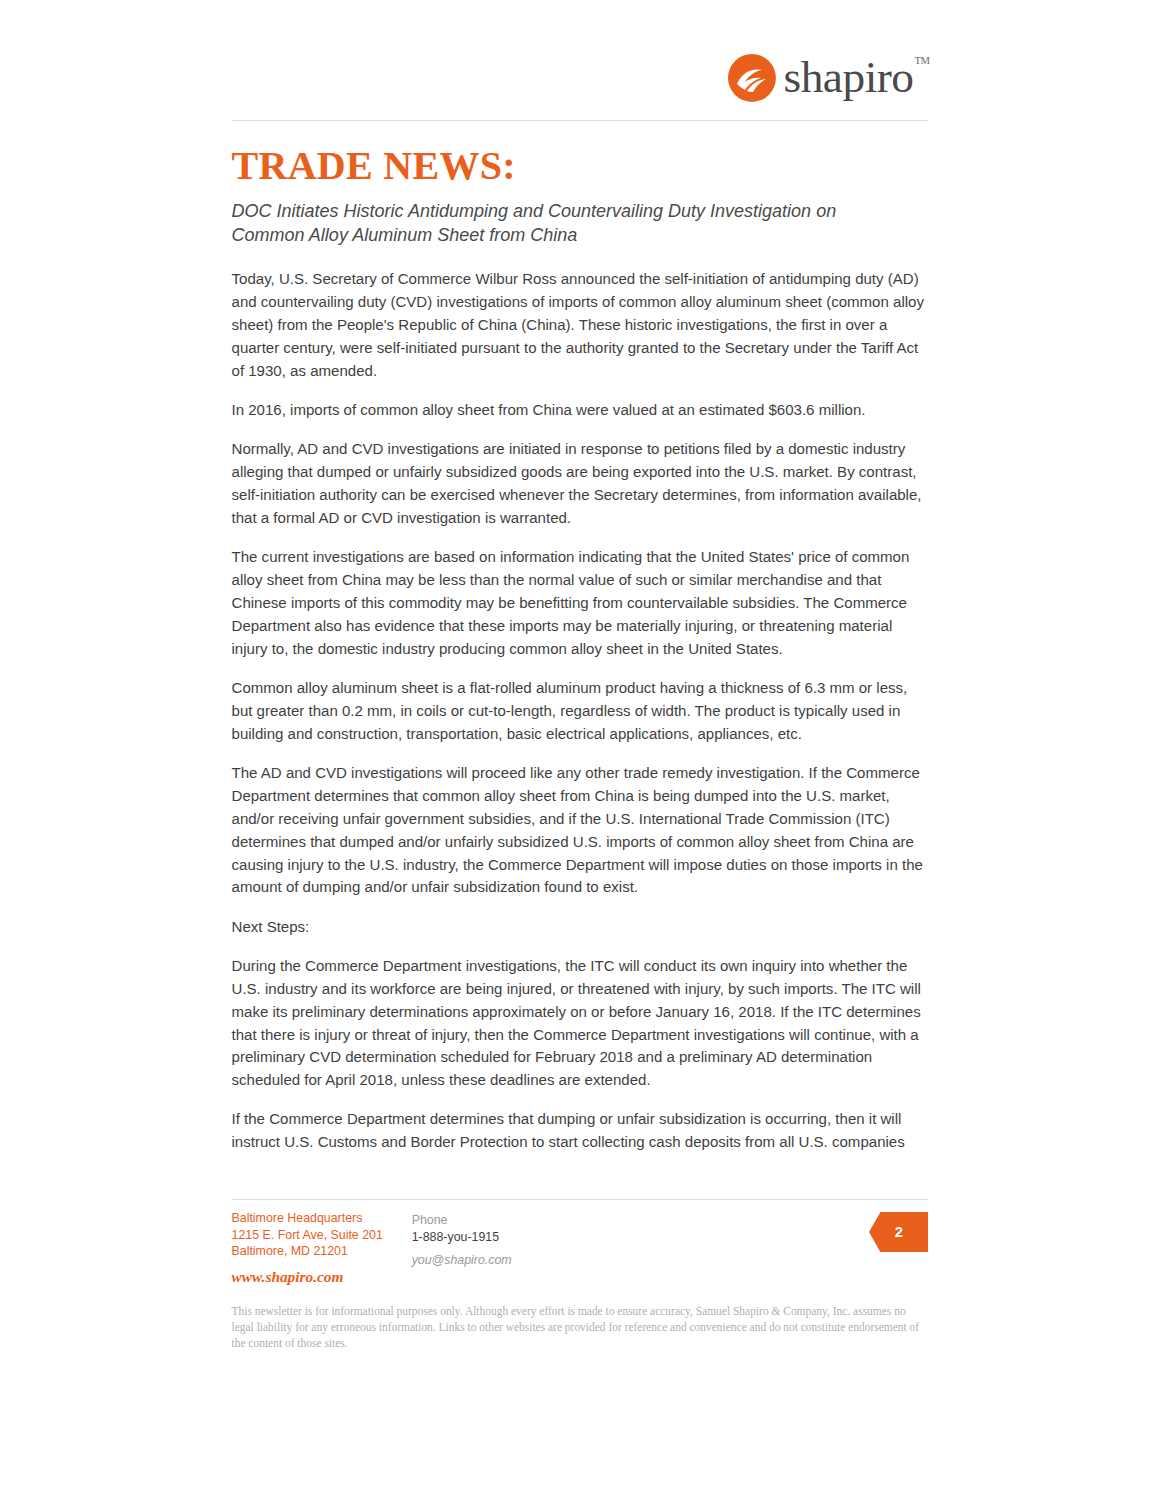shapiroTM
TRADE NEWS:
DOC Initiates Historic Antidumping and Countervailing Duty Investigation on Common Alloy Aluminum Sheet from China
Today, U.S. Secretary of Commerce Wilbur Ross announced the self-initiation of antidumping duty (AD) and countervailing duty (CVD) investigations of imports of common alloy aluminum sheet (common alloy sheet) from the People's Republic of China (China). These historic investigations, the first in over a quarter century, were self-initiated pursuant to the authority granted to the Secretary under the Tariff Act of 1930, as amended.
In 2016, imports of common alloy sheet from China were valued at an estimated $603.6 million.
Normally, AD and CVD investigations are initiated in response to petitions filed by a domestic industry alleging that dumped or unfairly subsidized goods are being exported into the U.S. market. By contrast, self-initiation authority can be exercised whenever the Secretary determines, from information available, that a formal AD or CVD investigation is warranted.
The current investigations are based on information indicating that the United States' price of common alloy sheet from China may be less than the normal value of such or similar merchandise and that Chinese imports of this commodity may be benefitting from countervailable subsidies. The Commerce Department also has evidence that these imports may be materially injuring, or threatening material injury to, the domestic industry producing common alloy sheet in the United States.
Common alloy aluminum sheet is a flat-rolled aluminum product having a thickness of 6.3 mm or less, but greater than 0.2 mm, in coils or cut-to-length, regardless of width. The product is typically used in building and construction, transportation, basic electrical applications, appliances, etc.
The AD and CVD investigations will proceed like any other trade remedy investigation. If the Commerce Department determines that common alloy sheet from China is being dumped into the U.S. market, and/or receiving unfair government subsidies, and if the U.S. International Trade Commission (ITC) determines that dumped and/or unfairly subsidized U.S. imports of common alloy sheet from China are causing injury to the U.S. industry, the Commerce Department will impose duties on those imports in the amount of dumping and/or unfair subsidization found to exist.
Next Steps:
During the Commerce Department investigations, the ITC will conduct its own inquiry into whether the U.S. industry and its workforce are being injured, or threatened with injury, by such imports. The ITC will make its preliminary determinations approximately on or before January 16, 2018. If the ITC determines that there is injury or threat of injury, then the Commerce Department investigations will continue, with a preliminary CVD determination scheduled for February 2018 and a preliminary AD determination scheduled for April 2018, unless these deadlines are extended.
If the Commerce Department determines that dumping or unfair subsidization is occurring, then it will instruct U.S. Customs and Border Protection to start collecting cash deposits from all U.S. companies
Baltimore Headquarters
1215 E. Fort Ave, Suite 201
Baltimore, MD 21201 www.shapiro.com
Phone 1-888-you-1915 you@shapiro.com
2
This newsletter is for informational purposes only. Although every effort is made to ensure accuracy, Samuel Shapiro & Company, Inc. assumes no legal liability for any erroneous information. Links to other websites are provided for reference and convenience and do not constitute endorsement of the content of those sites.